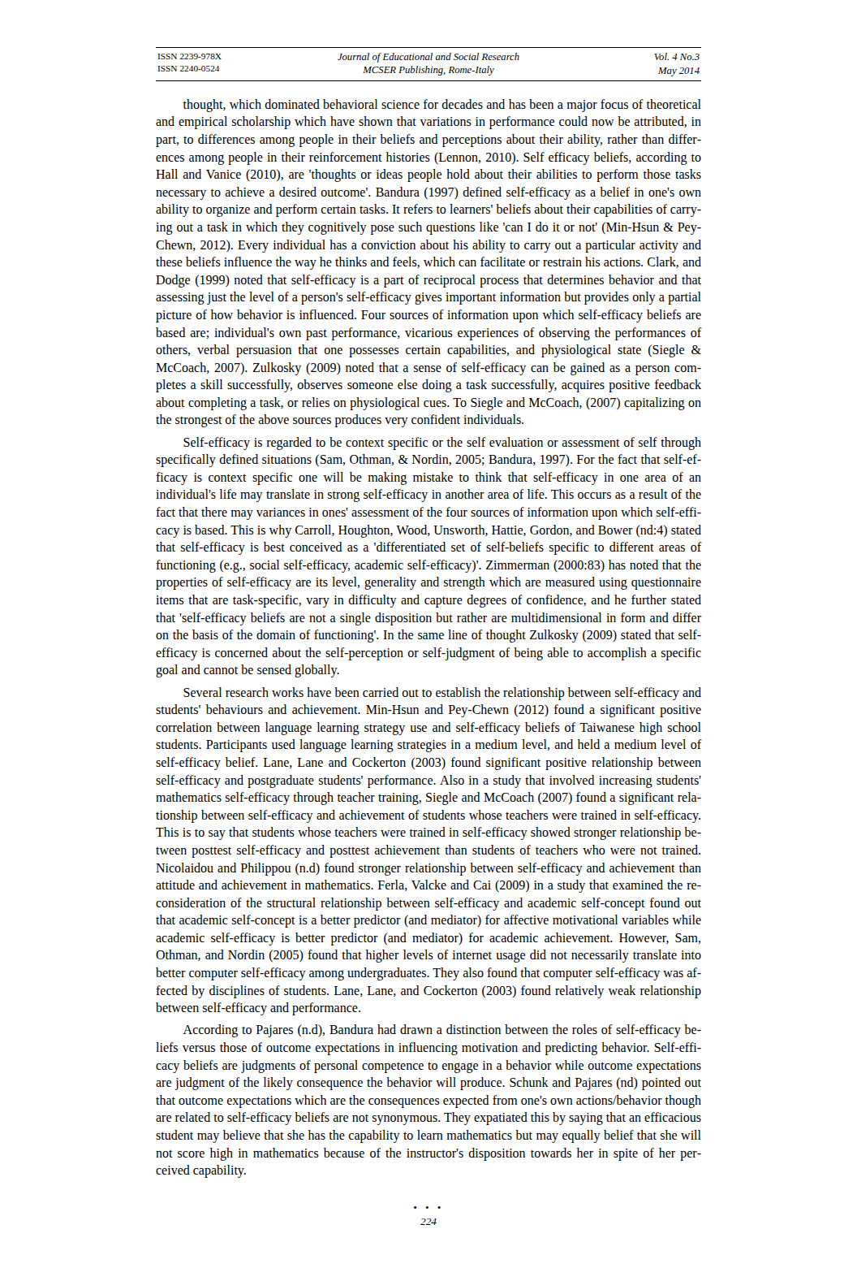| ISSN 2239-978X ISSN 2240-0524 | Journal of Educational and Social Research MCSER Publishing, Rome-Italy | Vol. 4 No.3 May 2014 |
thought, which dominated behavioral science for decades and has been a major focus of theoretical and empirical scholarship which have shown that variations in performance could now be attributed, in part, to differences among people in their beliefs and perceptions about their ability, rather than differences among people in their reinforcement histories (Lennon, 2010). Self efficacy beliefs, according to Hall and Vanice (2010), are 'thoughts or ideas people hold about their abilities to perform those tasks necessary to achieve a desired outcome'. Bandura (1997) defined self-efficacy as a belief in one's own ability to organize and perform certain tasks. It refers to learners' beliefs about their capabilities of carrying out a task in which they cognitively pose such questions like 'can I do it or not' (Min-Hsun & Pey-Chewn, 2012). Every individual has a conviction about his ability to carry out a particular activity and these beliefs influence the way he thinks and feels, which can facilitate or restrain his actions. Clark, and Dodge (1999) noted that self-efficacy is a part of reciprocal process that determines behavior and that assessing just the level of a person's self-efficacy gives important information but provides only a partial picture of how behavior is influenced. Four sources of information upon which self-efficacy beliefs are based are; individual's own past performance, vicarious experiences of observing the performances of others, verbal persuasion that one possesses certain capabilities, and physiological state (Siegle & McCoach, 2007). Zulkosky (2009) noted that a sense of self-efficacy can be gained as a person completes a skill successfully, observes someone else doing a task successfully, acquires positive feedback about completing a task, or relies on physiological cues. To Siegle and McCoach, (2007) capitalizing on the strongest of the above sources produces very confident individuals.
Self-efficacy is regarded to be context specific or the self evaluation or assessment of self through specifically defined situations (Sam, Othman, & Nordin, 2005; Bandura, 1997). For the fact that self-efficacy is context specific one will be making mistake to think that self-efficacy in one area of an individual's life may translate in strong self-efficacy in another area of life. This occurs as a result of the fact that there may variances in ones' assessment of the four sources of information upon which self-efficacy is based. This is why Carroll, Houghton, Wood, Unsworth, Hattie, Gordon, and Bower (nd:4) stated that self-efficacy is best conceived as a 'differentiated set of self-beliefs specific to different areas of functioning (e.g., social self-efficacy, academic self-efficacy)'. Zimmerman (2000:83) has noted that the properties of self-efficacy are its level, generality and strength which are measured using questionnaire items that are task-specific, vary in difficulty and capture degrees of confidence, and he further stated that 'self-efficacy beliefs are not a single disposition but rather are multidimensional in form and differ on the basis of the domain of functioning'. In the same line of thought Zulkosky (2009) stated that self-efficacy is concerned about the self-perception or self-judgment of being able to accomplish a specific goal and cannot be sensed globally.
Several research works have been carried out to establish the relationship between self-efficacy and students' behaviours and achievement. Min-Hsun and Pey-Chewn (2012) found a significant positive correlation between language learning strategy use and self-efficacy beliefs of Taiwanese high school students. Participants used language learning strategies in a medium level, and held a medium level of self-efficacy belief. Lane, Lane and Cockerton (2003) found significant positive relationship between self-efficacy and postgraduate students' performance. Also in a study that involved increasing students' mathematics self-efficacy through teacher training, Siegle and McCoach (2007) found a significant relationship between self-efficacy and achievement of students whose teachers were trained in self-efficacy. This is to say that students whose teachers were trained in self-efficacy showed stronger relationship between posttest self-efficacy and posttest achievement than students of teachers who were not trained. Nicolaidou and Philippou (n.d) found stronger relationship between self-efficacy and achievement than attitude and achievement in mathematics. Ferla, Valcke and Cai (2009) in a study that examined the reconsideration of the structural relationship between self-efficacy and academic self-concept found out that academic self-concept is a better predictor (and mediator) for affective motivational variables while academic self-efficacy is better predictor (and mediator) for academic achievement. However, Sam, Othman, and Nordin (2005) found that higher levels of internet usage did not necessarily translate into better computer self-efficacy among undergraduates. They also found that computer self-efficacy was affected by disciplines of students. Lane, Lane, and Cockerton (2003) found relatively weak relationship between self-efficacy and performance.
According to Pajares (n.d), Bandura had drawn a distinction between the roles of self-efficacy beliefs versus those of outcome expectations in influencing motivation and predicting behavior. Self-efficacy beliefs are judgments of personal competence to engage in a behavior while outcome expectations are judgment of the likely consequence the behavior will produce. Schunk and Pajares (nd) pointed out that outcome expectations which are the consequences expected from one's own actions/behavior though are related to self-efficacy beliefs are not synonymous. They expatiated this by saying that an efficacious student may believe that she has the capability to learn mathematics but may equally belief that she will not score high in mathematics because of the instructor's disposition towards her in spite of her perceived capability.
• • •
224